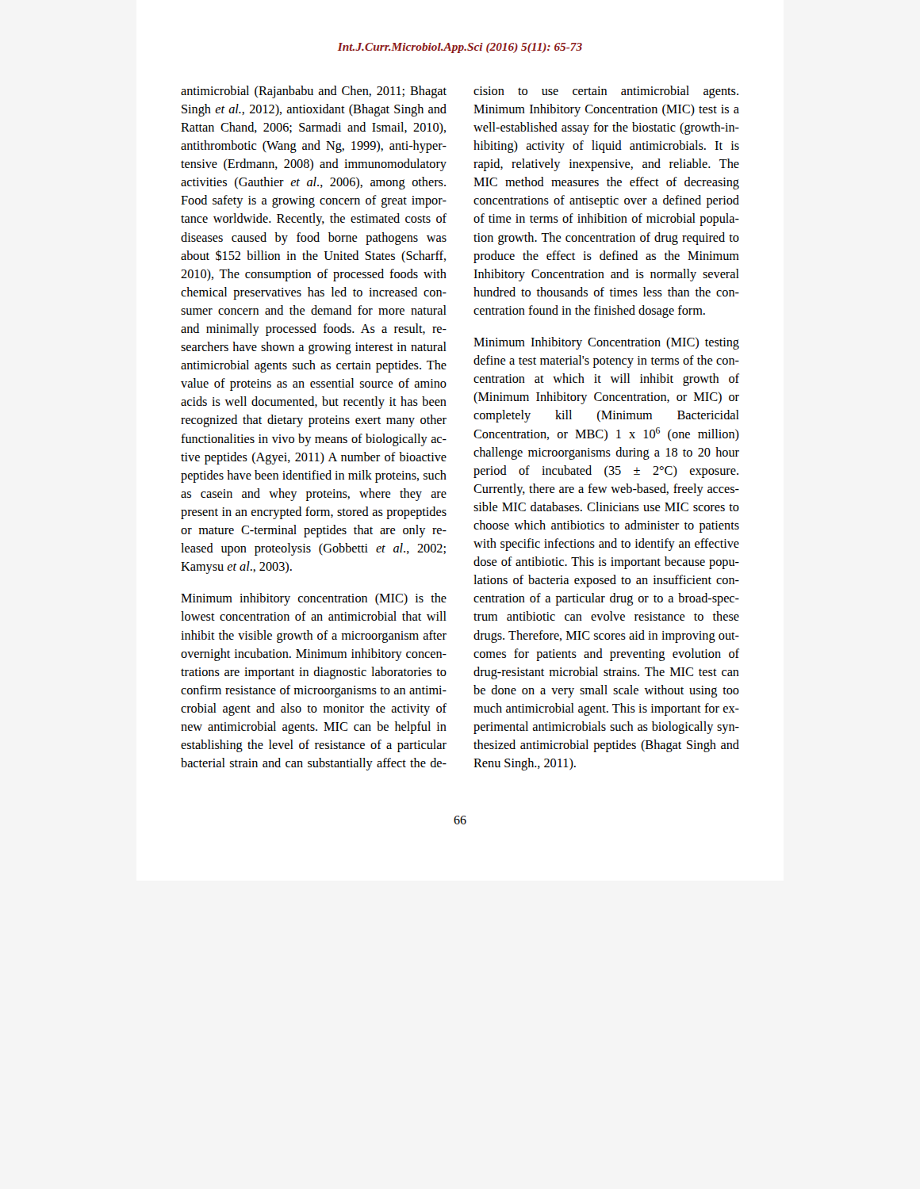Int.J.Curr.Microbiol.App.Sci (2016) 5(11): 65-73
antimicrobial (Rajanbabu and Chen, 2011; Bhagat Singh et al., 2012), antioxidant (Bhagat Singh and Rattan Chand, 2006; Sarmadi and Ismail, 2010), antithrombotic (Wang and Ng, 1999), anti-hypertensive (Erdmann, 2008) and immunomodulatory activities (Gauthier et al., 2006), among others. Food safety is a growing concern of great importance worldwide. Recently, the estimated costs of diseases caused by food borne pathogens was about $152 billion in the United States (Scharff, 2010), The consumption of processed foods with chemical preservatives has led to increased consumer concern and the demand for more natural and minimally processed foods. As a result, researchers have shown a growing interest in natural antimicrobial agents such as certain peptides. The value of proteins as an essential source of amino acids is well documented, but recently it has been recognized that dietary proteins exert many other functionalities in vivo by means of biologically active peptides (Agyei, 2011) A number of bioactive peptides have been identified in milk proteins, such as casein and whey proteins, where they are present in an encrypted form, stored as propeptides or mature C-terminal peptides that are only released upon proteolysis (Gobbetti et al., 2002; Kamysu et al., 2003).
Minimum inhibitory concentration (MIC) is the lowest concentration of an antimicrobial that will inhibit the visible growth of a microorganism after overnight incubation. Minimum inhibitory concentrations are important in diagnostic laboratories to confirm resistance of microorganisms to an antimicrobial agent and also to monitor the activity of new antimicrobial agents. MIC can be helpful in establishing the level of resistance of a particular bacterial strain and can substantially affect the decision to use certain antimicrobial agents. Minimum Inhibitory Concentration (MIC) test is a well-established assay for the biostatic (growth-inhibiting) activity of liquid antimicrobials. It is rapid, relatively inexpensive, and reliable. The MIC method measures the effect of decreasing concentrations of antiseptic over a defined period of time in terms of inhibition of microbial population growth. The concentration of drug required to produce the effect is defined as the Minimum Inhibitory Concentration and is normally several hundred to thousands of times less than the concentration found in the finished dosage form.
Minimum Inhibitory Concentration (MIC) testing define a test material's potency in terms of the concentration at which it will inhibit growth of (Minimum Inhibitory Concentration, or MIC) or completely kill (Minimum Bactericidal Concentration, or MBC) 1 x 106 (one million) challenge microorganisms during a 18 to 20 hour period of incubated (35 ± 2°C) exposure. Currently, there are a few web-based, freely accessible MIC databases. Clinicians use MIC scores to choose which antibiotics to administer to patients with specific infections and to identify an effective dose of antibiotic. This is important because populations of bacteria exposed to an insufficient concentration of a particular drug or to a broad-spectrum antibiotic can evolve resistance to these drugs. Therefore, MIC scores aid in improving outcomes for patients and preventing evolution of drug-resistant microbial strains. The MIC test can be done on a very small scale without using too much antimicrobial agent. This is important for experimental antimicrobials such as biologically synthesized antimicrobial peptides (Bhagat Singh and Renu Singh., 2011).
66